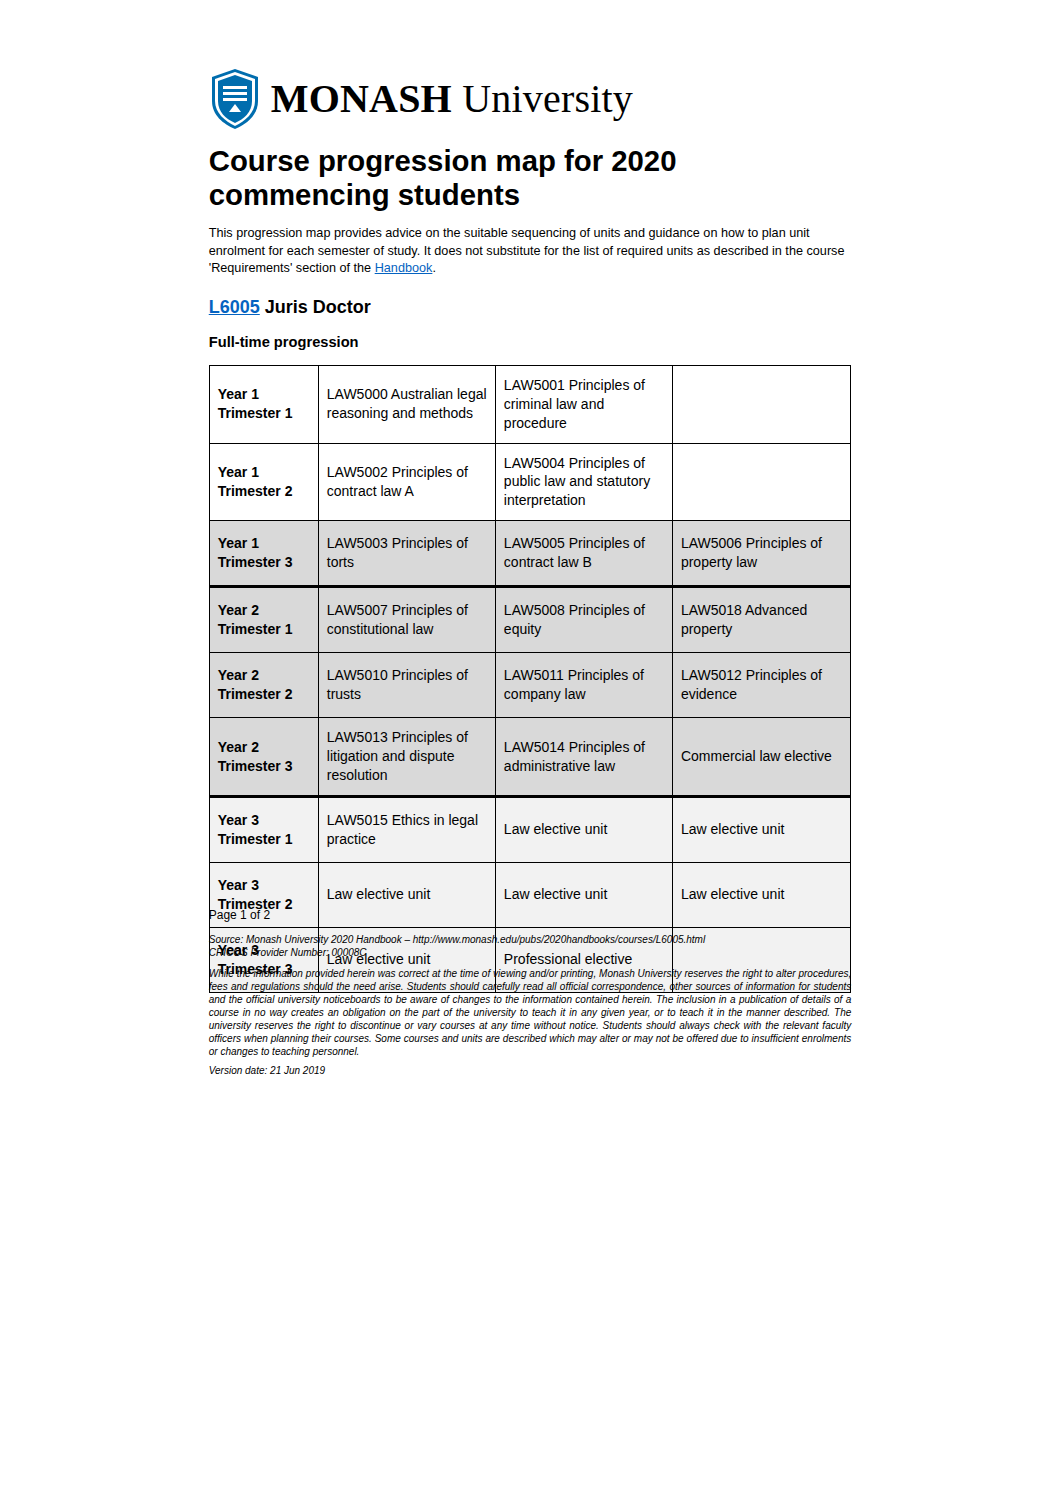MONASH University
Course progression map for 2020 commencing students
This progression map provides advice on the suitable sequencing of units and guidance on how to plan unit enrolment for each semester of study. It does not substitute for the list of required units as described in the course 'Requirements' section of the Handbook.
L6005 Juris Doctor
Full-time progression
| Year 1 Trimester 1 | LAW5000 Australian legal reasoning and methods | LAW5001 Principles of criminal law and procedure | |
| Year 1 Trimester 2 | LAW5002 Principles of contract law A | LAW5004 Principles of public law and statutory interpretation | |
| Year 1 Trimester 3 | LAW5003 Principles of torts | LAW5005 Principles of contract law B | LAW5006 Principles of property law |
| Year 2 Trimester 1 | LAW5007 Principles of constitutional law | LAW5008 Principles of equity | LAW5018 Advanced property |
| Year 2 Trimester 2 | LAW5010 Principles of trusts | LAW5011 Principles of company law | LAW5012 Principles of evidence |
| Year 2 Trimester 3 | LAW5013 Principles of litigation and dispute resolution | LAW5014 Principles of administrative law | Commercial law elective |
| Year 3 Trimester 1 | LAW5015 Ethics in legal practice | Law elective unit | Law elective unit |
| Year 3 Trimester 2 | Law elective unit | Law elective unit | Law elective unit |
| Year 3 Trimester 3 | Law elective unit | Professional elective | |
Page 1 of 2
Source: Monash University 2020 Handbook – http://www.monash.edu/pubs/2020handbooks/courses/L6005.html
CRICOS Provider Number: 00008C
While the information provided herein was correct at the time of viewing and/or printing, Monash University reserves the right to alter procedures, fees and regulations should the need arise. Students should carefully read all official correspondence, other sources of information for students and the official university noticeboards to be aware of changes to the information contained herein. The inclusion in a publication of details of a course in no way creates an obligation on the part of the university to teach it in any given year, or to teach it in the manner described. The university reserves the right to discontinue or vary courses at any time without notice. Students should always check with the relevant faculty officers when planning their courses. Some courses and units are described which may alter or may not be offered due to insufficient enrolments or changes to teaching personnel.
Version date: 21 Jun 2019